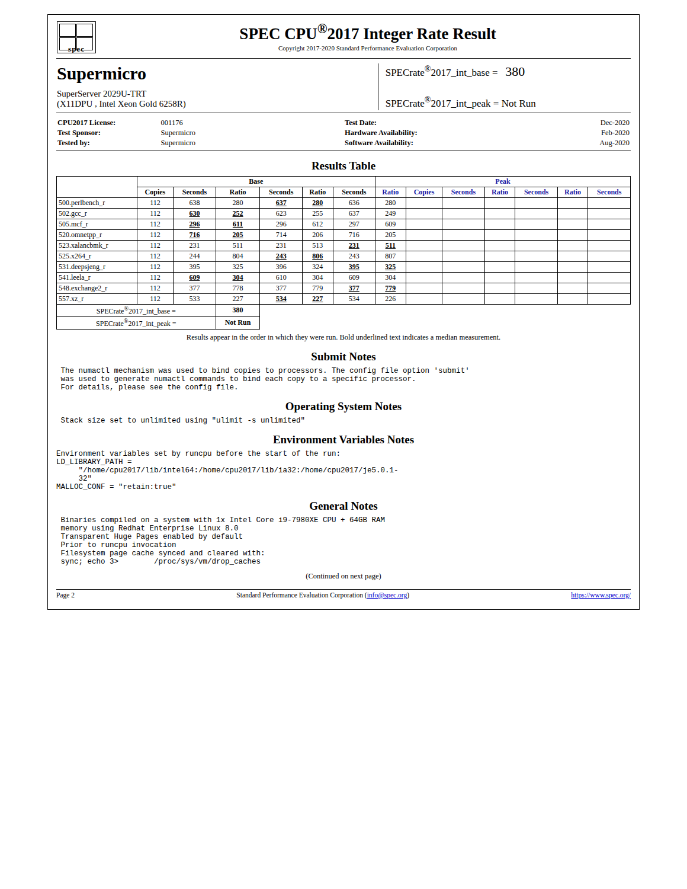| spec | SPEC CPU ® 2017 Integer Rate Result Copyright 2017-2020 Standard Performance Evaluation Corporation |
| Supermicro SuperServer 2029U-TRT (X11DPU , Intel Xeon Gold 6258R) | SPECrate ® 2017_int_base = 380 SPECrate ® 2017_int_peak = Not Run |
| CPU2017 License: | 001176 | Test Date: | Dec-2020 |
| Test Sponsor: | Supermicro | Hardware Availability: | Feb-2020 |
| Tested by: | Supermicro | Software Availability: | Aug-2020 |
Results Table
| | Base | Peak |
| --- | --- | --- |
| Copies | Seconds | Ratio | Seconds | Ratio | Seconds | Ratio | Copies | Seconds | Ratio | Seconds | Ratio | Seconds |
| 500.perlbench_r | 112 | 638 | 280 | 637 | 280 | 636 | 280 | | | | | | |
| 502.gcc_r | 112 | 630 | 252 | 623 | 255 | 637 | 249 | | | | | | |
| 505.mcf_r | 112 | 296 | 611 | 296 | 612 | 297 | 609 | | | | | | |
| 520.omnetpp_r | 112 | 716 | 205 | 714 | 206 | 716 | 205 | | | | | | |
| 523.xalancbmk_r | 112 | 231 | 511 | 231 | 513 | 231 | 511 | | | | | | |
| 525.x264_r | 112 | 244 | 804 | 243 | 806 | 243 | 807 | | | | | | |
| 531.deepsjeng_r | 112 | 395 | 325 | 396 | 324 | 395 | 325 | | | | | | |
| 541.leela_r | 112 | 609 | 304 | 610 | 304 | 609 | 304 | | | | | | |
| 548.exchange2_r | 112 | 377 | 778 | 377 | 779 | 377 | 779 | | | | | | |
| 557.xz_r | 112 | 533 | 227 | 534 | 227 | 534 | 226 | | | | | | |
| SPECrate ® 2017_int_base = | 380 | |
| SPECrate ® 2017_int_peak = | Not Run | |
Results appear in the order in which they were run. Bold underlined text indicates a median measurement.
Submit Notes
 The numactl mechanism was used to bind copies to processors. The config file option 'submit'
 was used to generate numactl commands to bind each copy to a specific processor.
 For details, please see the config file.
Operating System Notes
 Stack size set to unlimited using "ulimit -s unlimited"
Environment Variables Notes
Environment variables set by runcpu before the start of the run:
LD_LIBRARY_PATH =
     "/home/cpu2017/lib/intel64:/home/cpu2017/lib/ia32:/home/cpu2017/je5.0.1-
     32"
MALLOC_CONF = "retain:true"
General Notes
 Binaries compiled on a system with 1x Intel Core i9-7980XE CPU + 64GB RAM
 memory using Redhat Enterprise Linux 8.0
 Transparent Huge Pages enabled by default
 Prior to runcpu invocation
 Filesystem page cache synced and cleared with:
 sync; echo 3>        /proc/sys/vm/drop_caches
(Continued on next page)
Page 2
Standard Performance Evaluation Corporation (info@spec.org)
https://www.spec.org/